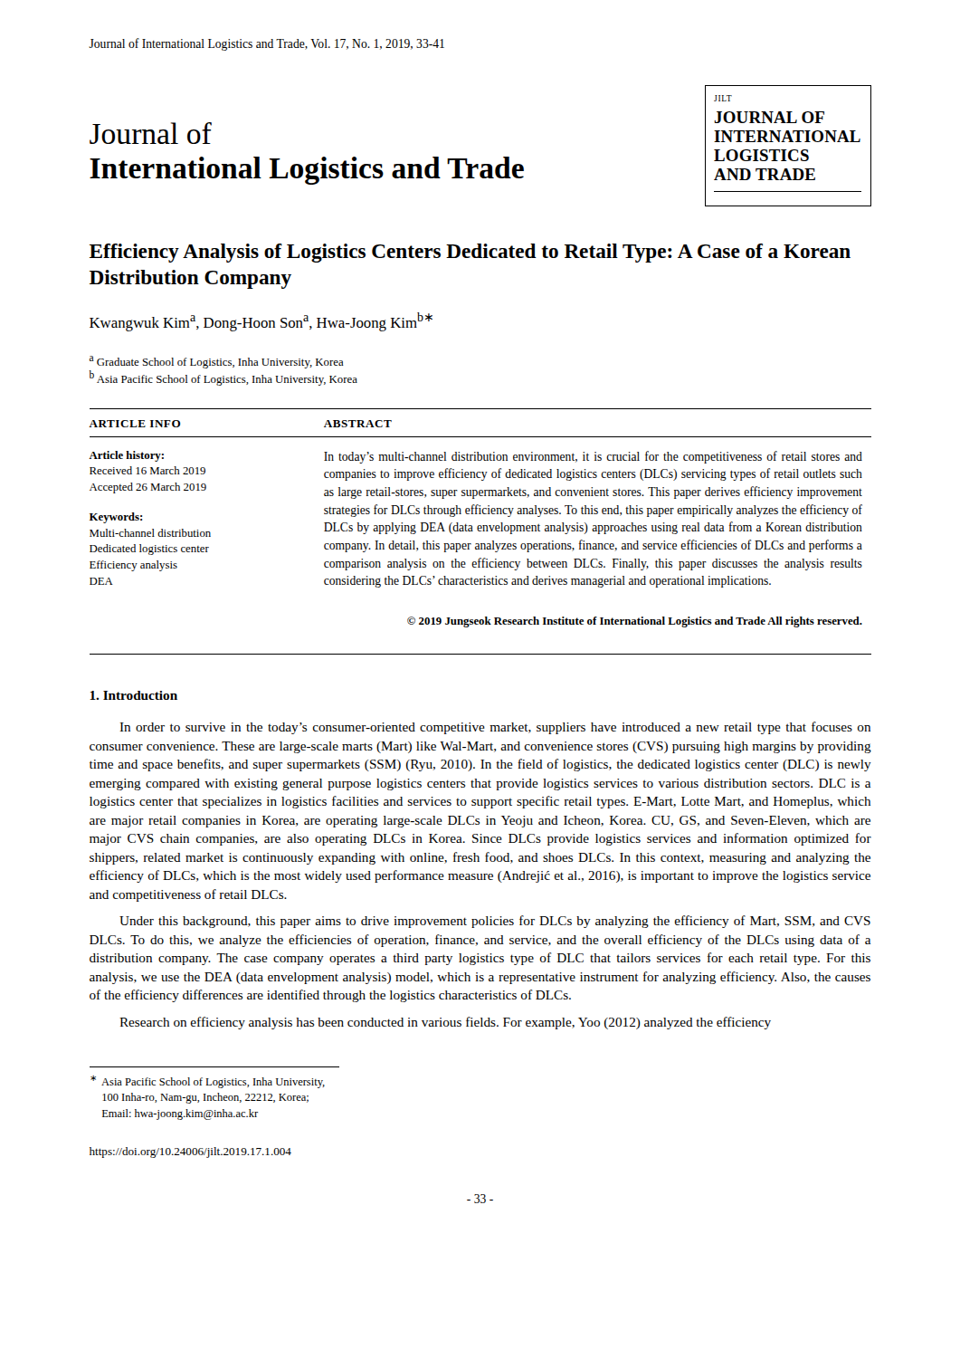Journal of International Logistics and Trade, Vol. 17, No. 1, 2019, 33-41
Journal of International Logistics and Trade
JILT
JOURNAL OF INTERNATIONAL LOGISTICS AND TRADE
Efficiency Analysis of Logistics Centers Dedicated to Retail Type: A Case of a Korean Distribution Company
Kwangwuk Kima, Dong-Hoon Sona, Hwa-Joong Kimb∗
a Graduate School of Logistics, Inha University, Korea
b Asia Pacific School of Logistics, Inha University, Korea
| ARTICLE INFO | ABSTRACT |
| --- | --- |
| Article history: Received 16 March 2019 Accepted 26 March 2019 Keywords: Multi-channel distribution Dedicated logistics center Efficiency analysis DEA | In today’s multi-channel distribution environment, it is crucial for the competitiveness of retail stores and companies to improve efficiency of dedicated logistics centers (DLCs) servicing types of retail outlets such as large retail-stores, super supermarkets, and convenient stores. This paper derives efficiency improvement strategies for DLCs through efficiency analyses. To this end, this paper empirically analyzes the efficiency of DLCs by applying DEA (data envelopment analysis) approaches using real data from a Korean distribution company. In detail, this paper analyzes operations, finance, and service efficiencies of DLCs and performs a comparison analysis on the efficiency between DLCs. Finally, this paper discusses the analysis results considering the DLCs’ characteristics and derives managerial and operational implications. © 2019 Jungseok Research Institute of International Logistics and Trade All rights reserved. |
1. Introduction
In order to survive in the today’s consumer-oriented competitive market, suppliers have introduced a new retail type that focuses on consumer convenience. These are large-scale marts (Mart) like Wal-Mart, and convenience stores (CVS) pursuing high margins by providing time and space benefits, and super supermarkets (SSM) (Ryu, 2010). In the field of logistics, the dedicated logistics center (DLC) is newly emerging compared with existing general purpose logistics centers that provide logistics services to various distribution sectors. DLC is a logistics center that specializes in logistics facilities and services to support specific retail types. E-Mart, Lotte Mart, and Homeplus, which are major retail companies in Korea, are operating large-scale DLCs in Yeoju and Icheon, Korea. CU, GS, and Seven-Eleven, which are major CVS chain companies, are also operating DLCs in Korea. Since DLCs provide logistics services and information optimized for shippers, related market is continuously expanding with online, fresh food, and shoes DLCs. In this context, measuring and analyzing the efficiency of DLCs, which is the most widely used performance measure (Andrejić et al., 2016), is important to improve the logistics service and competitiveness of retail DLCs.
Under this background, this paper aims to drive improvement policies for DLCs by analyzing the efficiency of Mart, SSM, and CVS DLCs. To do this, we analyze the efficiencies of operation, finance, and service, and the overall efficiency of the DLCs using data of a distribution company. The case company operates a third party logistics type of DLC that tailors services for each retail type. For this analysis, we use the DEA (data envelopment analysis) model, which is a representative instrument for analyzing efficiency. Also, the causes of the efficiency differences are identified through the logistics characteristics of DLCs.
Research on efficiency analysis has been conducted in various fields. For example, Yoo (2012) analyzed the efficiency
∗ Asia Pacific School of Logistics, Inha University, 100 Inha-ro, Nam-gu, Incheon, 22212, Korea; Email: hwa-joong.kim@inha.ac.kr
https://doi.org/10.24006/jilt.2019.17.1.004
- 33 -